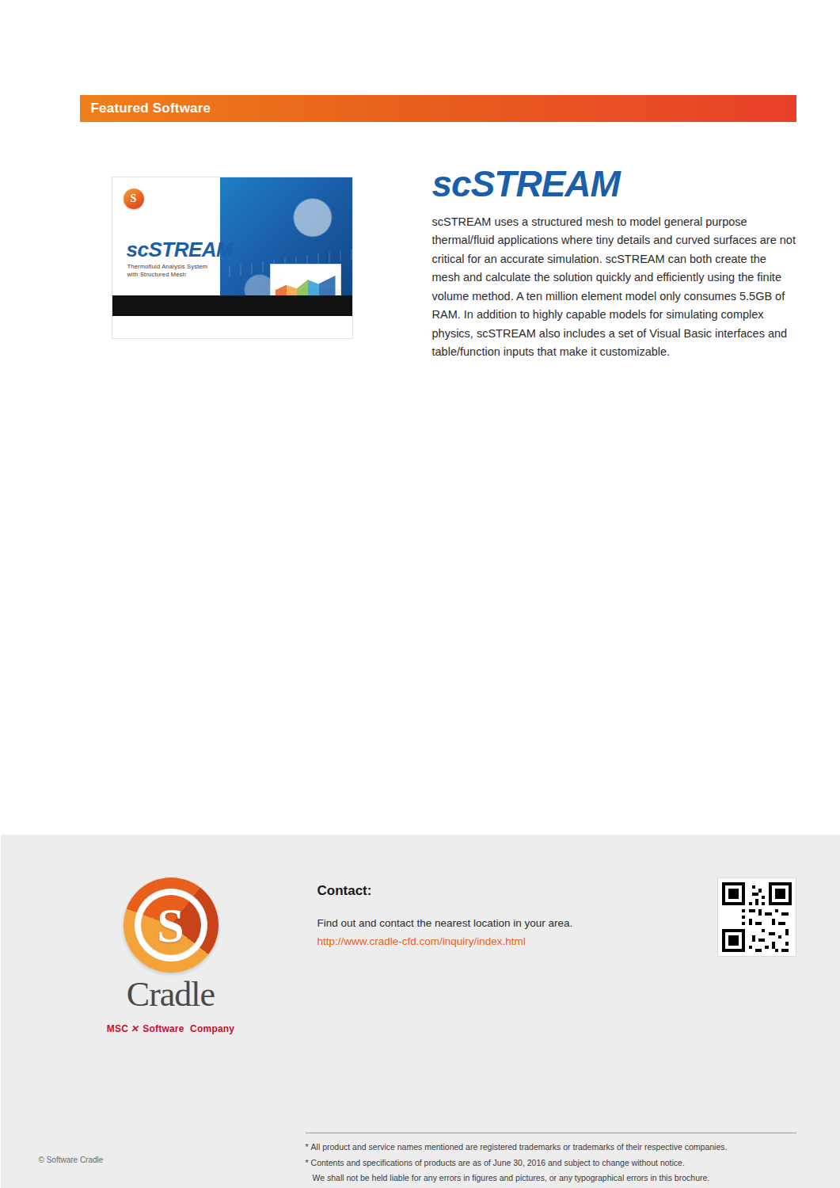Featured Software
S
scSTREAM
Thermofluid Analysis System
with Structured Mesh
sc STREAM
scSTREAM uses a structured mesh to model general purpose thermal/fluid applications where tiny details and curved surfaces are not critical for an accurate simulation. scSTREAM can both create the mesh and calculate the solution quickly and efficiently using the finite volume method. A ten million element model only consumes 5.5GB of RAM. In addition to highly capable models for simulating complex physics, scSTREAM also includes a set of Visual Basic interfaces and table/function inputs that make it customizable.
Cradle
MSC✕Software Company
Contact:
Find out and contact the nearest location in your area.
http://www.cradle-cfd.com/inquiry/index.html
*All product and service names mentioned are registered trademarks or trademarks of their respective companies.
*Contents and specifications of products are as of June 30, 2016 and subject to change without notice.
We shall not be held liable for any errors in figures and pictures, or any typographical errors in this brochure.
© Software Cradle